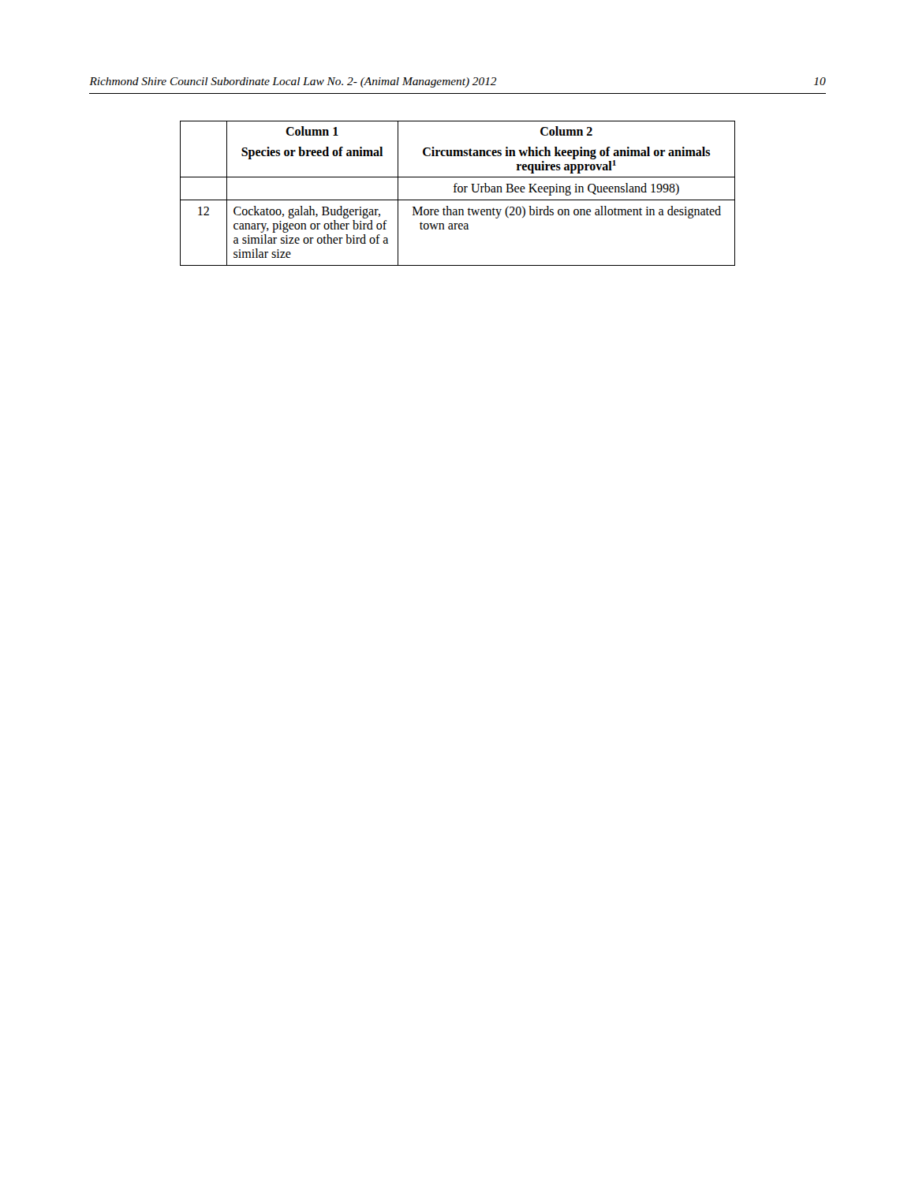Richmond Shire Council Subordinate Local Law No. 2- (Animal Management) 2012 10
| | Column 1 Species or breed of animal | Column 2 Circumstances in which keeping of animal or animals requires approval 1 |
| --- | --- | --- |
| | | for Urban Bee Keeping in Queensland 1998) |
| 12 | Cockatoo, galah, Budgerigar, canary, pigeon or other bird of a similar size or other bird of a similar size | More than twenty (20) birds on one allotment in a designated town area |